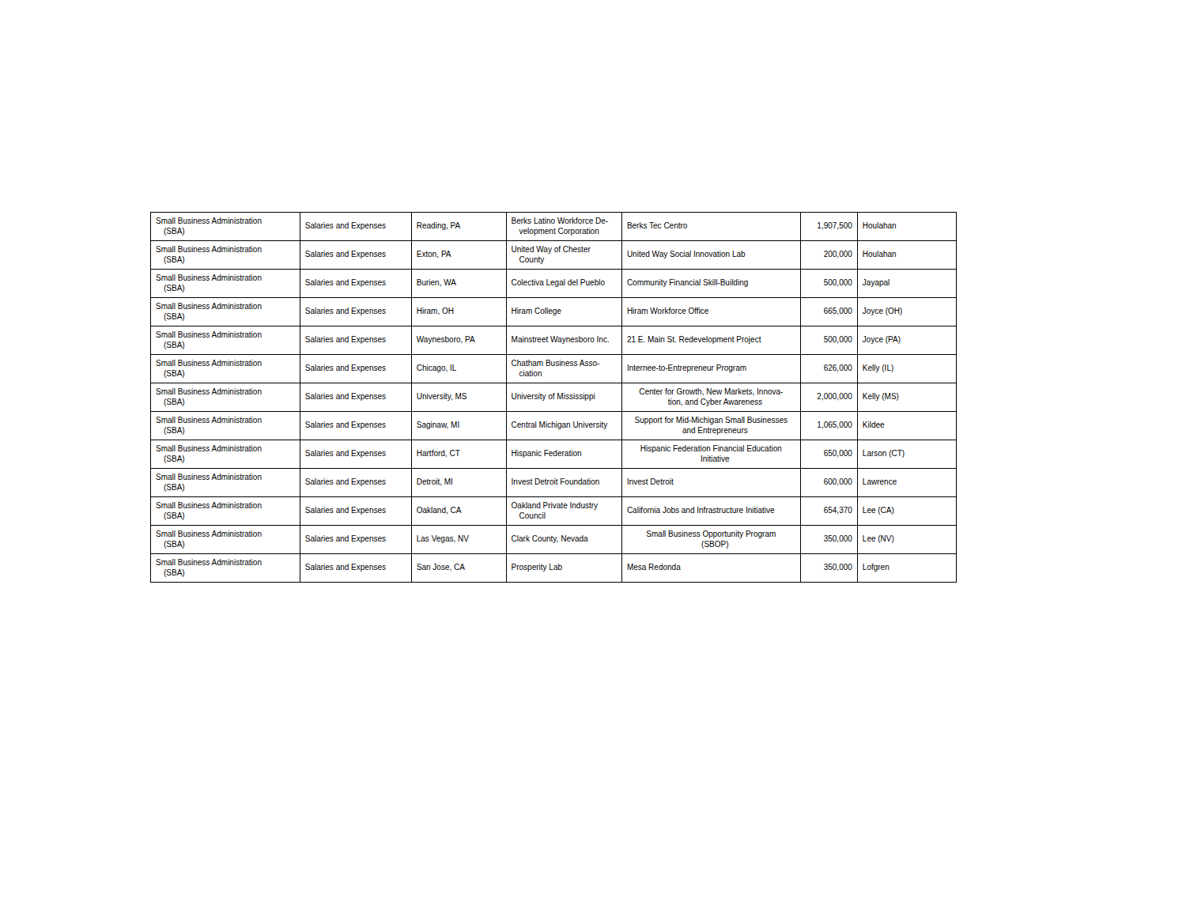| Small Business Administration (SBA) | Salaries and Expenses | Reading, PA | Berks Latino Workforce De- velopment Corporation | Berks Tec Centro | 1,907,500 | Houlahan |
| Small Business Administration (SBA) | Salaries and Expenses | Exton, PA | United Way of Chester County | United Way Social Innovation Lab | 200,000 | Houlahan |
| Small Business Administration (SBA) | Salaries and Expenses | Burien, WA | Colectiva Legal del Pueblo | Community Financial Skill-Building | 500,000 | Jayapal |
| Small Business Administration (SBA) | Salaries and Expenses | Hiram, OH | Hiram College | Hiram Workforce Office | 665,000 | Joyce (OH) |
| Small Business Administration (SBA) | Salaries and Expenses | Waynesboro, PA | Mainstreet Waynesboro Inc. | 21 E. Main St. Redevelopment Project | 500,000 | Joyce (PA) |
| Small Business Administration (SBA) | Salaries and Expenses | Chicago, IL | Chatham Business Asso- ciation | Internee-to-Entrepreneur Program | 626,000 | Kelly (IL) |
| Small Business Administration (SBA) | Salaries and Expenses | University, MS | University of Mississippi | Center for Growth, New Markets, Innova- tion, and Cyber Awareness | 2,000,000 | Kelly (MS) |
| Small Business Administration (SBA) | Salaries and Expenses | Saginaw, MI | Central Michigan University | Support for Mid-Michigan Small Businesses and Entrepreneurs | 1,065,000 | Kildee |
| Small Business Administration (SBA) | Salaries and Expenses | Hartford, CT | Hispanic Federation | Hispanic Federation Financial Education Initiative | 650,000 | Larson (CT) |
| Small Business Administration (SBA) | Salaries and Expenses | Detroit, MI | Invest Detroit Foundation | Invest Detroit | 600,000 | Lawrence |
| Small Business Administration (SBA) | Salaries and Expenses | Oakland, CA | Oakland Private Industry Council | California Jobs and Infrastructure Initiative | 654,370 | Lee (CA) |
| Small Business Administration (SBA) | Salaries and Expenses | Las Vegas, NV | Clark County, Nevada | Small Business Opportunity Program (SBOP) | 350,000 | Lee (NV) |
| Small Business Administration (SBA) | Salaries and Expenses | San Jose, CA | Prosperity Lab | Mesa Redonda | 350,000 | Lofgren |